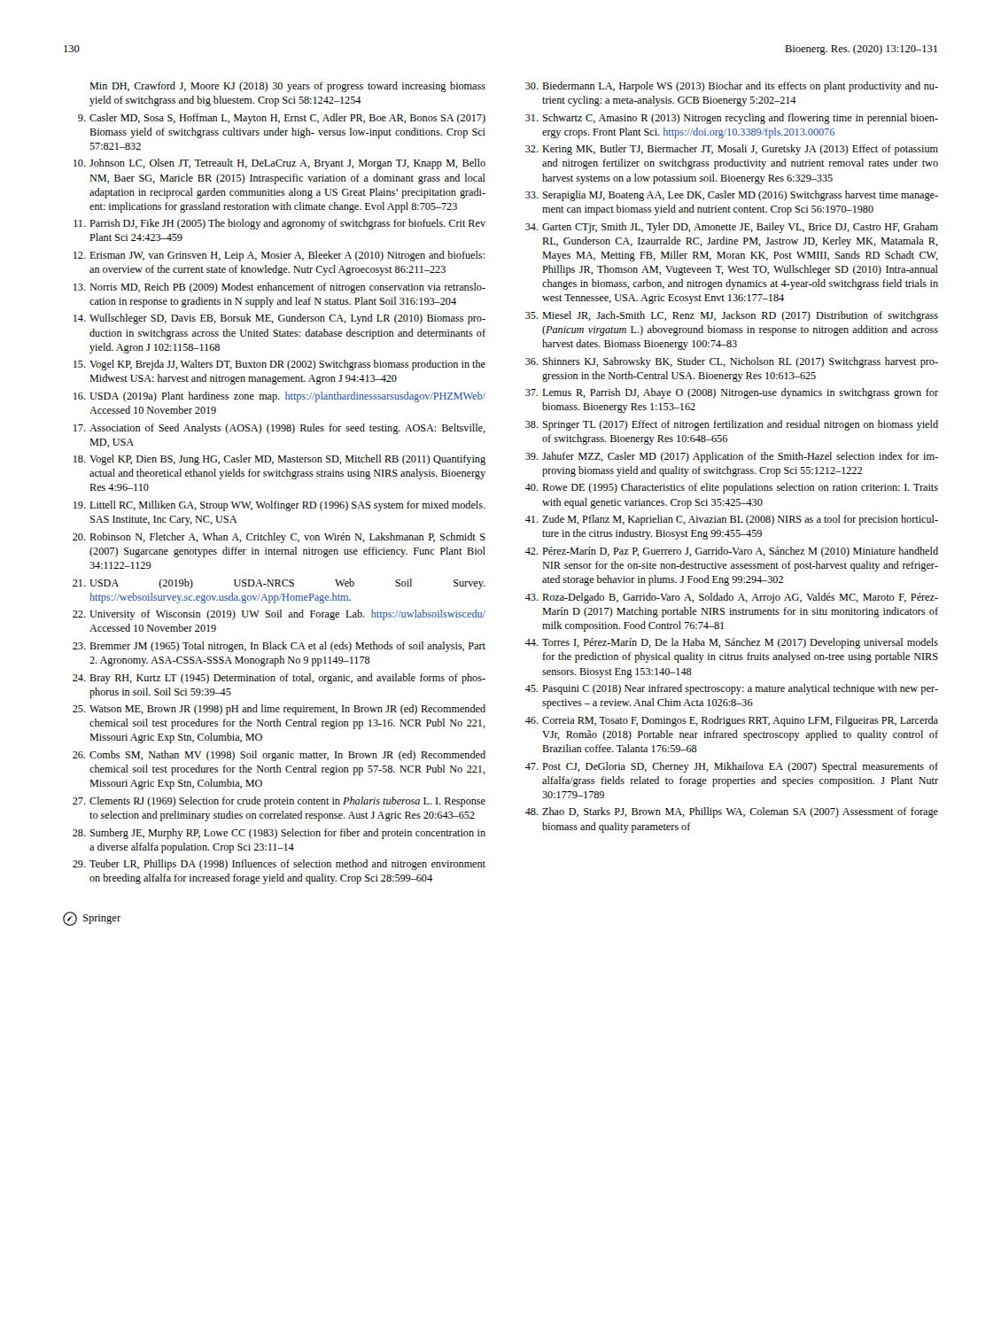130
Bioenerg. Res. (2020) 13:120–131
Min DH, Crawford J, Moore KJ (2018) 30 years of progress toward increasing biomass yield of switchgrass and big bluestem. Crop Sci 58:1242–1254
9. Casler MD, Sosa S, Hoffman L, Mayton H, Ernst C, Adler PR, Boe AR, Bonos SA (2017) Biomass yield of switchgrass cultivars under high- versus low-input conditions. Crop Sci 57:821–832
10. Johnson LC, Olsen JT, Tetreault H, DeLaCruz A, Bryant J, Morgan TJ, Knapp M, Bello NM, Baer SG, Maricle BR (2015) Intraspecific variation of a dominant grass and local adaptation in reciprocal garden communities along a US Great Plains’ precipitation gradient: implications for grassland restoration with climate change. Evol Appl 8:705–723
11. Parrish DJ, Fike JH (2005) The biology and agronomy of switchgrass for biofuels. Crit Rev Plant Sci 24:423–459
12. Erisman JW, van Grinsven H, Leip A, Mosier A, Bleeker A (2010) Nitrogen and biofuels: an overview of the current state of knowledge. Nutr Cycl Agroecosyst 86:211–223
13. Norris MD, Reich PB (2009) Modest enhancement of nitrogen conservation via retranslocation in response to gradients in N supply and leaf N status. Plant Soil 316:193–204
14. Wullschleger SD, Davis EB, Borsuk ME, Gunderson CA, Lynd LR (2010) Biomass production in switchgrass across the United States: database description and determinants of yield. Agron J 102:1158–1168
15. Vogel KP, Brejda JJ, Walters DT, Buxton DR (2002) Switchgrass biomass production in the Midwest USA: harvest and nitrogen management. Agron J 94:413–420
16. USDA (2019a) Plant hardiness zone map. https://planthardinesssarsusdagov/PHZMWeb/ Accessed 10 November 2019
17. Association of Seed Analysts (AOSA) (1998) Rules for seed testing. AOSA: Beltsville, MD, USA
18. Vogel KP, Dien BS, Jung HG, Casler MD, Masterson SD, Mitchell RB (2011) Quantifying actual and theoretical ethanol yields for switchgrass strains using NIRS analysis. Bioenergy Res 4:96–110
19. Littell RC, Milliken GA, Stroup WW, Wolfinger RD (1996) SAS system for mixed models. SAS Institute, Inc Cary, NC, USA
20. Robinson N, Fletcher A, Whan A, Critchley C, von Wirén N, Lakshmanan P, Schmidt S (2007) Sugarcane genotypes differ in internal nitrogen use efficiency. Func Plant Biol 34:1122–1129
21. USDA (2019b) USDA-NRCS Web Soil Survey. https://websoilsurvey.sc.egov.usda.gov/App/HomePage.htm.
22. University of Wisconsin (2019) UW Soil and Forage Lab. https://uwlabsoilswiscedu/ Accessed 10 November 2019
23. Bremmer JM (1965) Total nitrogen, In Black CA et al (eds) Methods of soil analysis, Part 2. Agronomy. ASA-CSSA-SSSA Monograph No 9 pp1149–1178
24. Bray RH, Kurtz LT (1945) Determination of total, organic, and available forms of phosphorus in soil. Soil Sci 59:39–45
25. Watson ME, Brown JR (1998) pH and lime requirement, In Brown JR (ed) Recommended chemical soil test procedures for the North Central region pp 13-16. NCR Publ No 221, Missouri Agric Exp Stn, Columbia, MO
26. Combs SM, Nathan MV (1998) Soil organic matter, In Brown JR (ed) Recommended chemical soil test procedures for the North Central region pp 57-58. NCR Publ No 221, Missouri Agric Exp Stn, Columbia, MO
27. Clements RJ (1969) Selection for crude protein content in Phalaris tuberosa L. I. Response to selection and preliminary studies on correlated response. Aust J Agric Res 20:643–652
28. Sumberg JE, Murphy RP, Lowe CC (1983) Selection for fiber and protein concentration in a diverse alfalfa population. Crop Sci 23:11–14
29. Teuber LR, Phillips DA (1998) Influences of selection method and nitrogen environment on breeding alfalfa for increased forage yield and quality. Crop Sci 28:599–604
30. Biedermann LA, Harpole WS (2013) Biochar and its effects on plant productivity and nutrient cycling: a meta-analysis. GCB Bioenergy 5:202–214
31. Schwartz C, Amasino R (2013) Nitrogen recycling and flowering time in perennial bioenergy crops. Front Plant Sci. https://doi.org/10.3389/fpls.2013.00076
32. Kering MK, Butler TJ, Biermacher JT, Mosali J, Guretsky JA (2013) Effect of potassium and nitrogen fertilizer on switchgrass productivity and nutrient removal rates under two harvest systems on a low potassium soil. Bioenergy Res 6:329–335
33. Serapiglia MJ, Boateng AA, Lee DK, Casler MD (2016) Switchgrass harvest time management can impact biomass yield and nutrient content. Crop Sci 56:1970–1980
34. Garten CTjr, Smith JL, Tyler DD, Amonette JE, Bailey VL, Brice DJ, Castro HF, Graham RL, Gunderson CA, Izaurralde RC, Jardine PM, Jastrow JD, Kerley MK, Matamala R, Mayes MA, Metting FB, Miller RM, Moran KK, Post WMIII, Sands RD Schadt CW, Phillips JR, Thomson AM, Vugteveen T, West TO, Wullschleger SD (2010) Intra-annual changes in biomass, carbon, and nitrogen dynamics at 4-year-old switchgrass field trials in west Tennessee, USA. Agric Ecosyst Envt 136:177–184
35. Miesel JR, Jach-Smith LC, Renz MJ, Jackson RD (2017) Distribution of switchgrass (Panicum virgatum L.) aboveground biomass in response to nitrogen addition and across harvest dates. Biomass Bioenergy 100:74–83
36. Shinners KJ, Sabrowsky BK, Studer CL, Nicholson RL (2017) Switchgrass harvest progression in the North-Central USA. Bioenergy Res 10:613–625
37. Lemus R, Parrish DJ, Abaye O (2008) Nitrogen-use dynamics in switchgrass grown for biomass. Bioenergy Res 1:153–162
38. Springer TL (2017) Effect of nitrogen fertilization and residual nitrogen on biomass yield of switchgrass. Bioenergy Res 10:648–656
39. Jahufer MZZ, Casler MD (2017) Application of the Smith-Hazel selection index for improving biomass yield and quality of switchgrass. Crop Sci 55:1212–1222
40. Rowe DE (1995) Characteristics of elite populations selection on ration criterion: I. Traits with equal genetic variances. Crop Sci 35:425–430
41. Zude M, Pflanz M, Kaprielian C, Aivazian BL (2008) NIRS as a tool for precision horticulture in the citrus industry. Biosyst Eng 99:455–459
42. Pérez-Marín D, Paz P, Guerrero J, Garrido-Varo A, Sánchez M (2010) Miniature handheld NIR sensor for the on-site non-destructive assessment of post-harvest quality and refrigerated storage behavior in plums. J Food Eng 99:294–302
43. Roza-Delgado B, Garrido-Varo A, Soldado A, Arrojo AG, Valdés MC, Maroto F, Pérez-Marín D (2017) Matching portable NIRS instruments for in situ monitoring indicators of milk composition. Food Control 76:74–81
44. Torres I, Pérez-Marín D, De la Haba M, Sánchez M (2017) Developing universal models for the prediction of physical quality in citrus fruits analysed on-tree using portable NIRS sensors. Biosyst Eng 153:140–148
45. Pasquini C (2018) Near infrared spectroscopy: a mature analytical technique with new perspectives – a review. Anal Chim Acta 1026:8–36
46. Correia RM, Tosato F, Domingos E, Rodrigues RRT, Aquino LFM, Filgueiras PR, Larcerda VJr, Romão (2018) Portable near infrared spectroscopy applied to quality control of Brazilian coffee. Talanta 176:59–68
47. Post CJ, DeGloria SD, Cherney JH, Mikhailova EA (2007) Spectral measurements of alfalfa/grass fields related to forage properties and species composition. J Plant Nutr 30:1779–1789
48. Zhao D, Starks PJ, Brown MA, Phillips WA, Coleman SA (2007) Assessment of forage biomass and quality parameters of
Springer